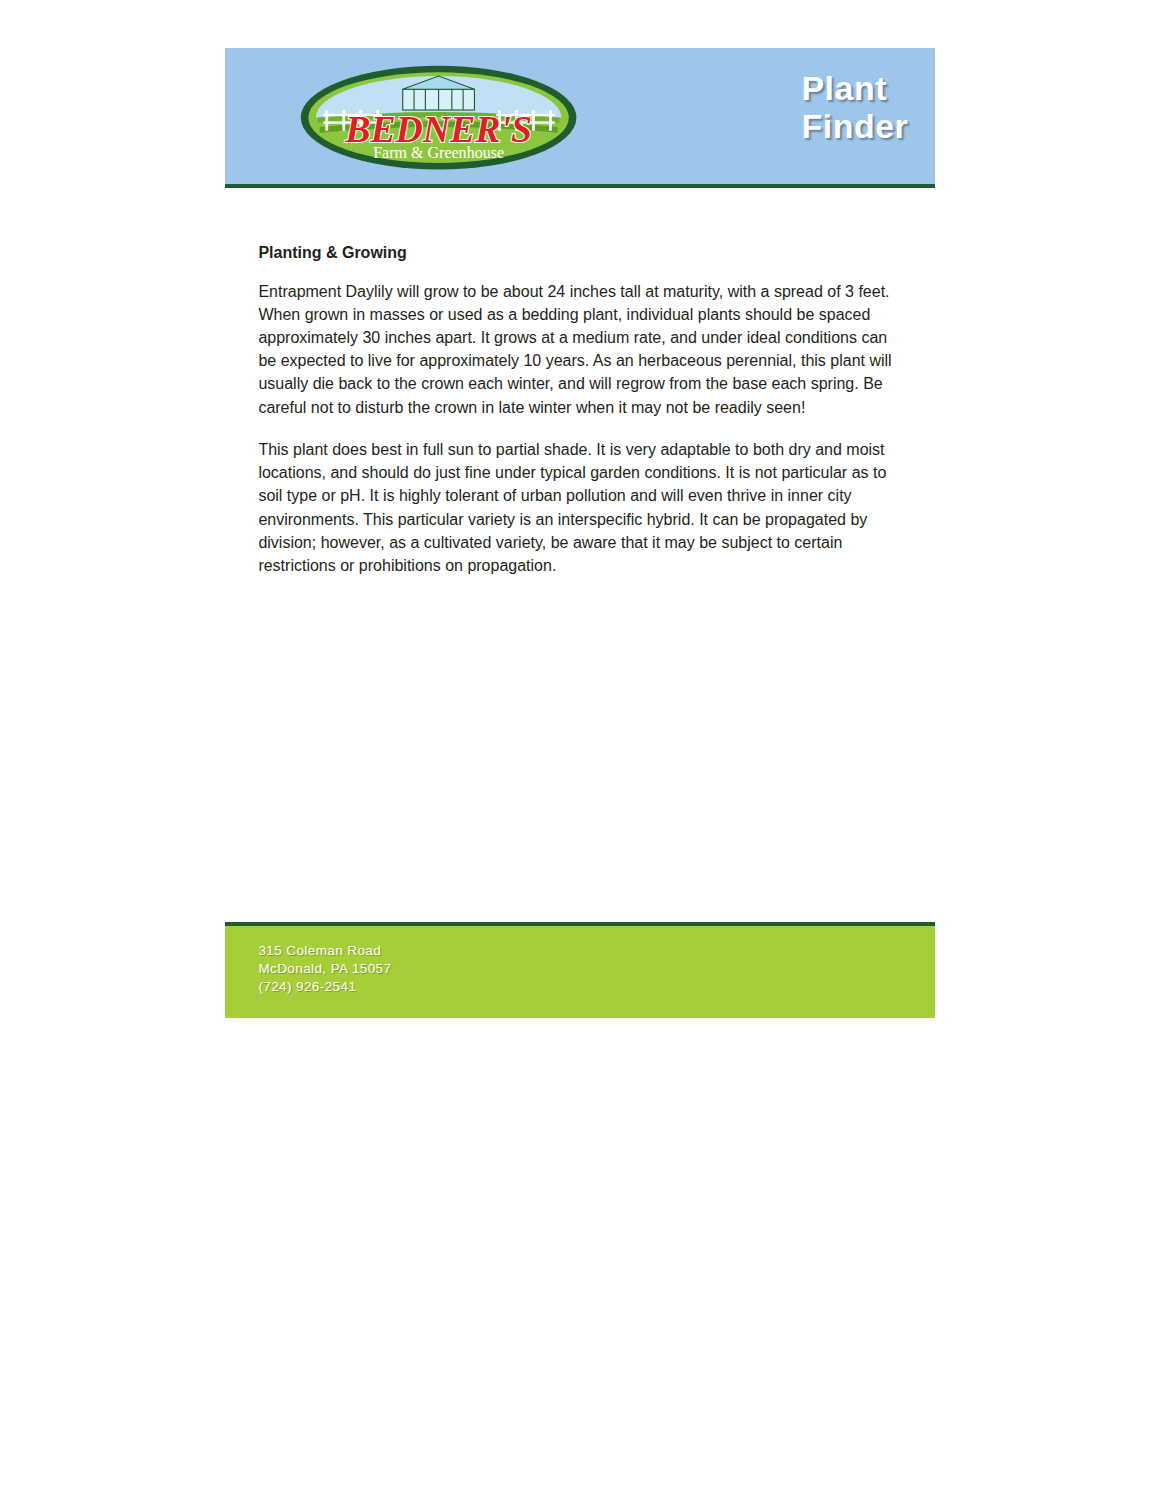BEDNER'S Farm & Greenhouse
Plant
Finder
Planting & Growing
Entrapment Daylily will grow to be about 24 inches tall at maturity, with a spread of 3 feet. When grown in masses or used as a bedding plant, individual plants should be spaced approximately 30 inches apart. It grows at a medium rate, and under ideal conditions can be expected to live for approximately 10 years. As an herbaceous perennial, this plant will usually die back to the crown each winter, and will regrow from the base each spring. Be careful not to disturb the crown in late winter when it may not be readily seen!
This plant does best in full sun to partial shade. It is very adaptable to both dry and moist locations, and should do just fine under typical garden conditions. It is not particular as to soil type or pH. It is highly tolerant of urban pollution and will even thrive in inner city environments. This particular variety is an interspecific hybrid. It can be propagated by division; however, as a cultivated variety, be aware that it may be subject to certain restrictions or prohibitions on propagation.
315 Coleman Road
McDonald, PA 15057
(724) 926-2541